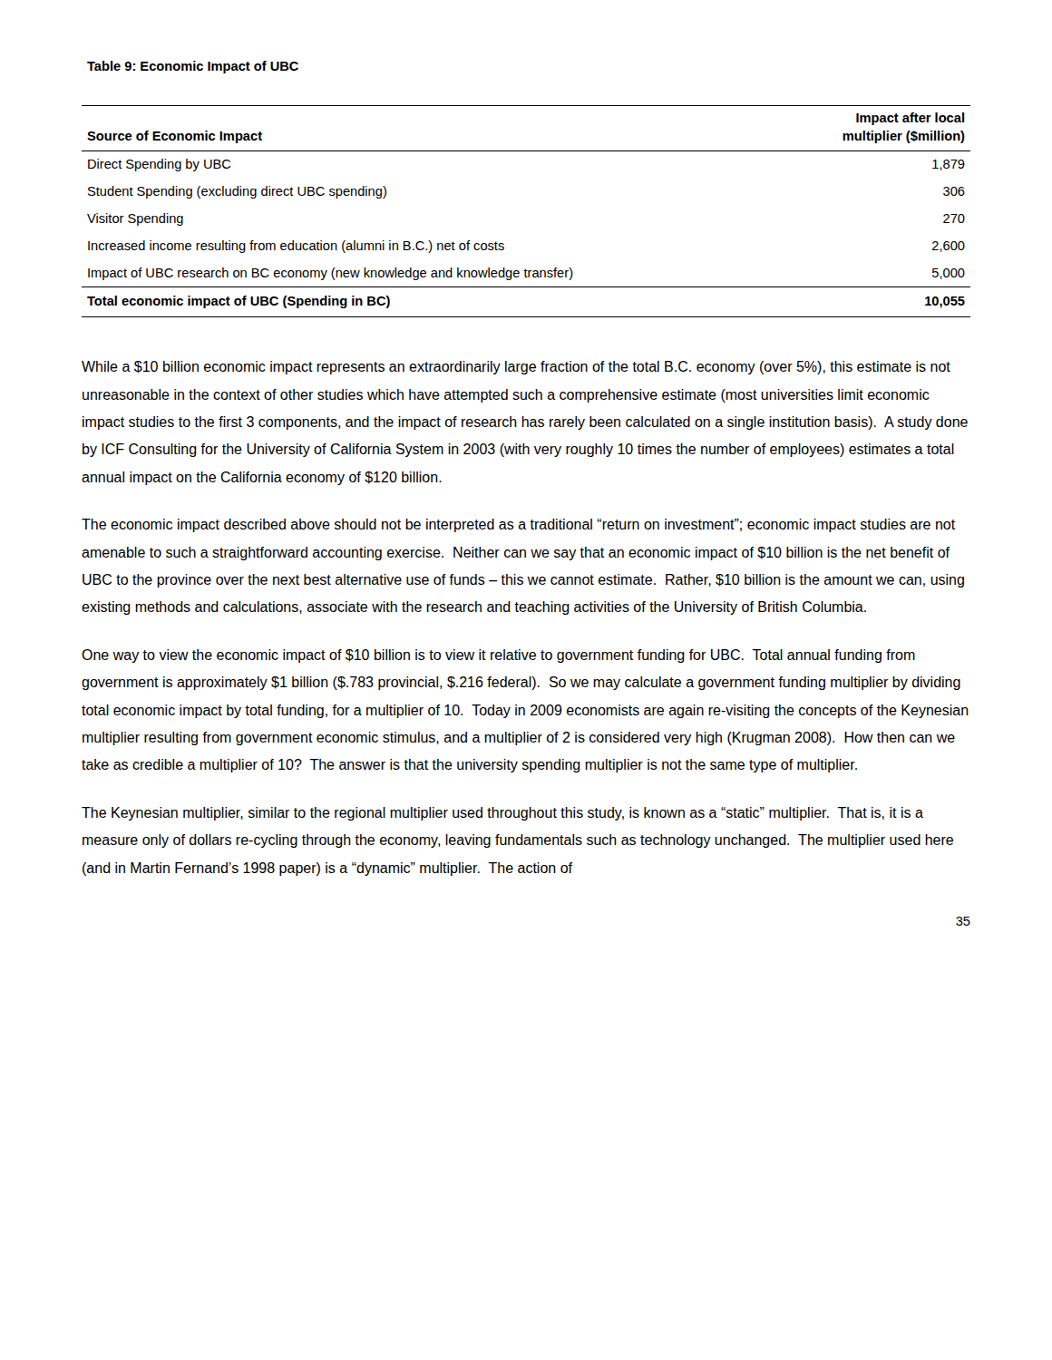Table 9: Economic Impact of UBC
| Source of Economic Impact | Impact after local multiplier ($million) |
| --- | --- |
| Direct Spending by UBC | 1,879 |
| Student Spending (excluding direct UBC spending) | 306 |
| Visitor Spending | 270 |
| Increased income resulting from education (alumni in B.C.) net of costs | 2,600 |
| Impact of UBC research on BC economy (new knowledge and knowledge transfer) | 5,000 |
| Total economic impact of UBC (Spending in BC) | 10,055 |
While a $10 billion economic impact represents an extraordinarily large fraction of the total B.C. economy (over 5%), this estimate is not unreasonable in the context of other studies which have attempted such a comprehensive estimate (most universities limit economic impact studies to the first 3 components, and the impact of research has rarely been calculated on a single institution basis). A study done by ICF Consulting for the University of California System in 2003 (with very roughly 10 times the number of employees) estimates a total annual impact on the California economy of $120 billion.
The economic impact described above should not be interpreted as a traditional “return on investment”; economic impact studies are not amenable to such a straightforward accounting exercise. Neither can we say that an economic impact of $10 billion is the net benefit of UBC to the province over the next best alternative use of funds – this we cannot estimate. Rather, $10 billion is the amount we can, using existing methods and calculations, associate with the research and teaching activities of the University of British Columbia.
One way to view the economic impact of $10 billion is to view it relative to government funding for UBC. Total annual funding from government is approximately $1 billion ($.783 provincial, $.216 federal). So we may calculate a government funding multiplier by dividing total economic impact by total funding, for a multiplier of 10. Today in 2009 economists are again re-visiting the concepts of the Keynesian multiplier resulting from government economic stimulus, and a multiplier of 2 is considered very high (Krugman 2008). How then can we take as credible a multiplier of 10? The answer is that the university spending multiplier is not the same type of multiplier.
The Keynesian multiplier, similar to the regional multiplier used throughout this study, is known as a “static” multiplier. That is, it is a measure only of dollars re-cycling through the economy, leaving fundamentals such as technology unchanged. The multiplier used here (and in Martin Fernand’s 1998 paper) is a “dynamic” multiplier. The action of
35